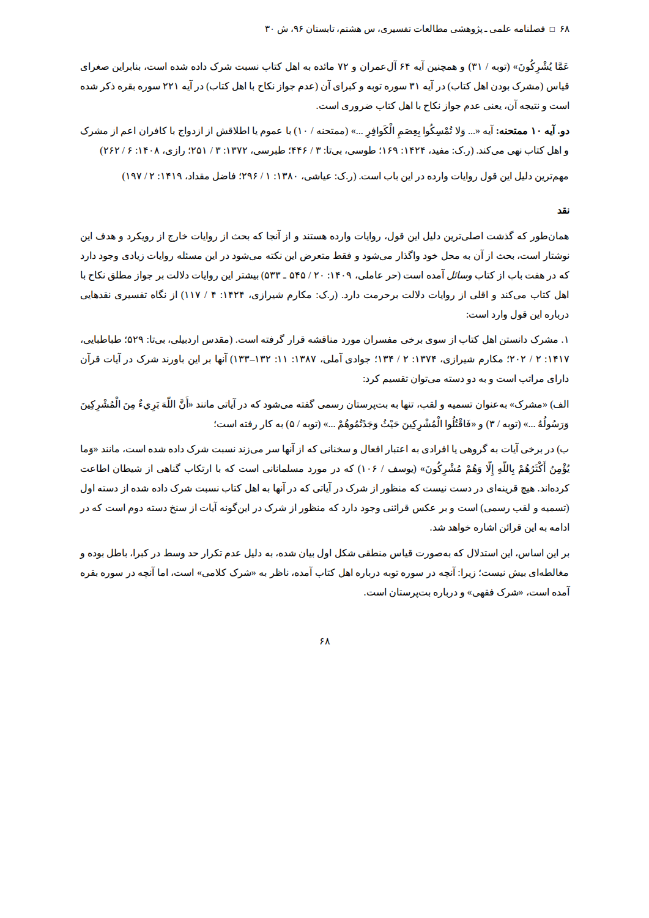۶۸ □ فصلنامه علمی ـ پژوهشی مطالعات تفسیری، س هشتم، تابستان ۹۶، ش ۳۰
عَمَّا يُشْرِكُونَ» (توبه / ۳۱) و همچنین آیه ۶۴ آل‌عمران و ۷۲ مائده به اهل کتاب نسبت شرک داده شده است، بنابراین صغرای قیاس (مشرک بودن اهل کتاب) در آیه ۳۱ سوره توبه و کبرای آن (عدم جواز نکاح با اهل کتاب) در آیه ۲۲۱ سوره بقره ذکر شده است و نتیجه آن، یعنی عدم جواز نکاح با اهل کتاب ضروری است.
دو. آیه ۱۰ ممتحنه: آیه «... وَلا تُمْسِكُوا بِعِصَمِ الْكَوافِرِ ...» (ممتحنه / ۱۰) با عموم یا اطلاقش از ازدواج با کافران اعم از مشرک و اهل کتاب نهی می‌کند. (ر.ک: مفید، ۱۴۲۴: ۱۶۹؛ طوسی، بی‌تا: ۳ / ۴۴۶؛ طبرسی، ۱۳۷۲: ۳ / ۲۵۱؛ رازی، ۱۴۰۸: ۶ / ۲۶۲)
مهم‌ترین دلیل این قول روایات وارده در این باب است. (ر.ک: عیاشی، ۱۳۸۰: ۱ / ۲۹۶؛ فاضل مقداد، ۱۴۱۹: ۲ / ۱۹۷)
نقد
همان‌طور که گذشت اصلی‌ترین دلیل این قول، روایات وارده هستند و از آنجا که بحث از روایات خارج از رویکرد و هدف این نوشتار است، بحث از آن به محل خود واگذار می‌شود و فقط متعرض این نکته می‌شود در این مسئله روایات زیادی وجود دارد که در هفت باب از کتاب وسائل آمده است (حر عاملی، ۱۴۰۹: ۲۰ / ۵۴۵ ـ ۵۳۳) بیشتر این روایات دلالت بر جواز مطلق نکاح با اهل کتاب می‌کند و اقلی از روایات دلالت برحرمت دارد. (ر.ک: مکارم شیرازی، ۱۴۲۴: ۴ / ۱۱۷) از نگاه تفسیری نقدهایی درباره این قول وارد است:
۱. مشرک دانستن اهل کتاب از سوی برخی مفسران مورد مناقشه قرار گرفته است. (مقدس اردبیلی، بی‌تا: ۵۲۹؛ طباطبایی، ۱۴۱۷: ۲ / ۲۰۲؛ مکارم شیرازی، ۱۳۷۴: ۲ / ۱۳۴؛ جوادی آملی، ۱۳۸۷: ۱۱: ۱۳۲–۱۳۳) آنها بر این باورند شرک در آیات قرآن دارای مراتب است و به دو دسته می‌توان تقسیم کرد:
الف) «مشرک» به‌عنوان تسمیه و لقب، تنها به بت‌پرستان رسمی گفته می‌شود که در آیاتی مانند «أَنَّ اللّهَ بَرِيءٌ مِنَ الْمُشْرِكِينَ وَرَسُولُهُ ...» (توبه / ۳) و «فَاقْتُلُوا الْمُشْرِكِينَ حَيْثُ وَجَدْتُمُوهُمْ ...» (توبه / ۵) به کار رفته است؛
ب) در برخی آیات به گروهی یا افرادی به اعتبار افعال و سخنانی که از آنها سر می‌زند نسبت شرک داده شده است، مانند «وَما يُؤْمِنُ أَكْثَرُهُمْ بِاللّهِ إِلّا وَهُمْ مُشْرِكُونَ» (یوسف / ۱۰۶) که در مورد مسلمانانی است که با ارتکاب گناهی از شیطان اطاعت کرده‌اند. هیچ قرینه‌ای در دست نیست که منظور از شرک در آیاتی که در آنها به اهل کتاب نسبت شرک داده شده از دسته اول (تسمیه و لقب رسمی) است و بر عکس قرائنی وجود دارد که منظور از شرک در این‌گونه آیات از سنخ دسته دوم است که در ادامه به این قرائن اشاره خواهد شد.
بر این اساس، این استدلال که به‌صورت قیاس منطقی شکل اول بیان شده، به دلیل عدم تکرار حد وسط در کبرا، باطل بوده و مغالطه‌ای بیش نیست؛ زیرا: آنچه در سوره توبه درباره اهل کتاب آمده، ناظر به «شرک کلامی» است، اما آنچه در سوره بقره آمده است، «شرک فقهی» و درباره بت‌پرستان است.
۶۸